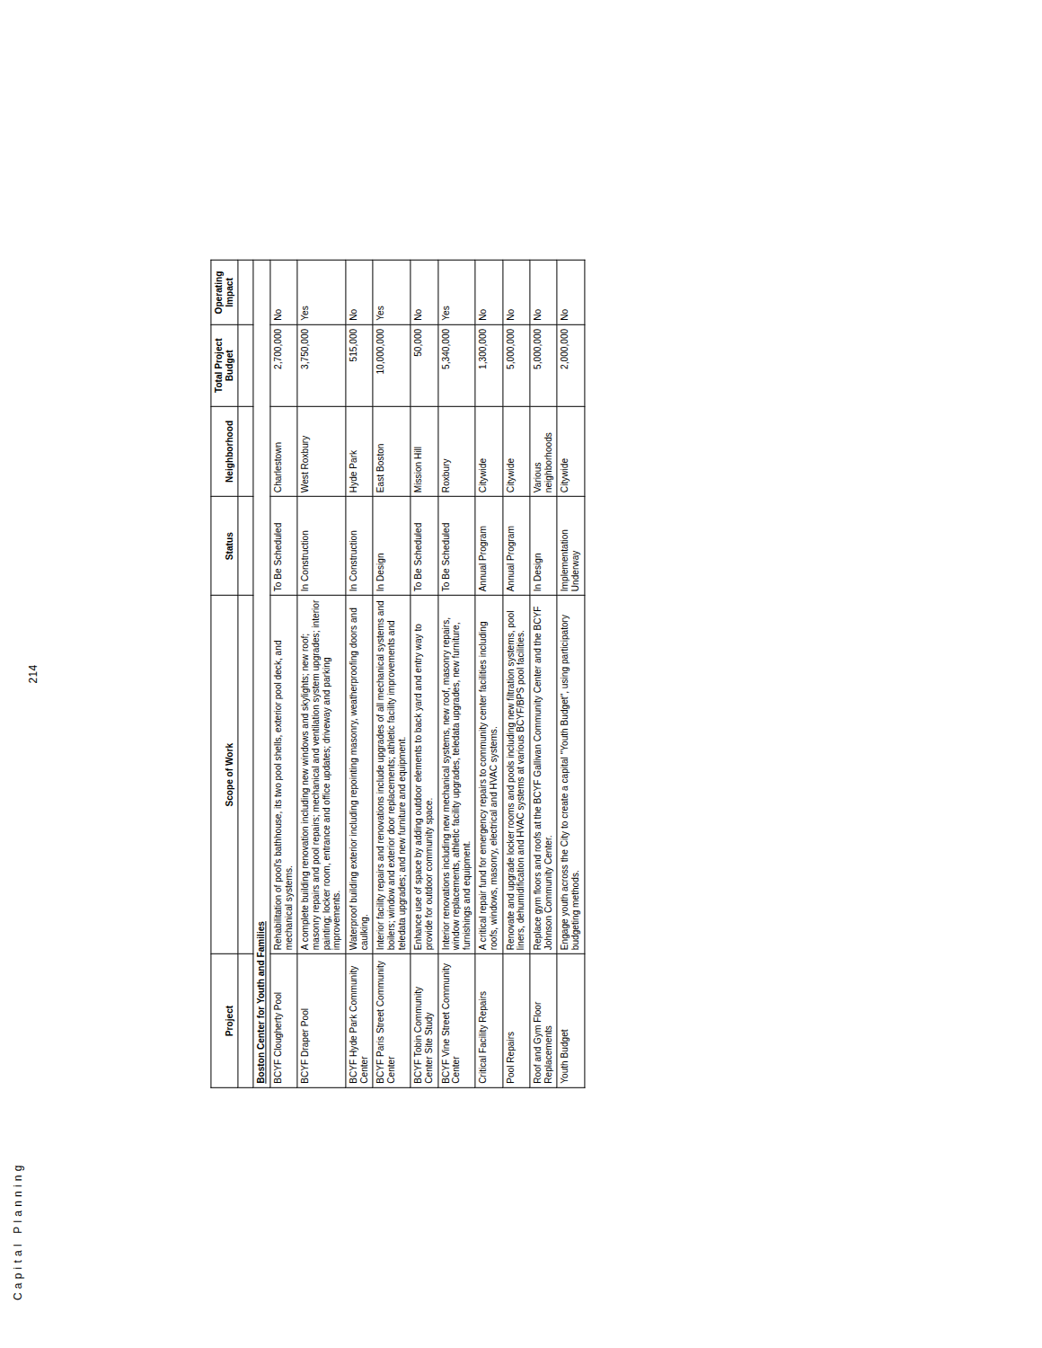214
Capital Planning
Boston Center for Youth and Families capital projects
| Project | Scope of Work | Status | Neighborhood | Total Project Budget | Operating Impact |
| --- | --- | --- | --- | --- | --- |
| Boston Center for Youth and Families |
| BCYF Clougherty Pool | Rehabilitation of pool's bathhouse, its two pool shells, exterior pool deck, and mechanical systems. | To Be Scheduled | Charlestown | 2,700,000 | No |
| BCYF Draper Pool | A complete building renovation including new windows and skylights; new roof; masonry repairs and pool repairs; mechanical and ventilation system upgrades; interior painting; locker room, entrance and office updates; driveway and parking improvements. | In Construction | West Roxbury | 3,750,000 | Yes |
| BCYF Hyde Park Community Center | Waterproof building exterior including repointing masonry, weatherproofing doors and caulking. | In Construction | Hyde Park | 515,000 | No |
| BCYF Paris Street Community Center | Interior facility repairs and renovations include upgrades of all mechanical systems and boilers; window and exterior door replacements; athletic facility improvements and teledata upgrades; and new furniture and equipment. | In Design | East Boston | 10,000,000 | Yes |
| BCYF Tobin Community Center Site Study | Enhance use of space by adding outdoor elements to back yard and entry way to provide for outdoor community space. | To Be Scheduled | Mission Hill | 50,000 | No |
| BCYF Vine Street Community Center | Interior renovations including new mechanical systems, new roof, masonry repairs, window replacements, athletic facility upgrades, teledata upgrades, new furniture, furnishings and equipment. | To Be Scheduled | Roxbury | 5,340,000 | Yes |
| Critical Facility Repairs | A critical repair fund for emergency repairs to community center facilities including roofs, windows, masonry, electrical and HVAC systems. | Annual Program | Citywide | 1,300,000 | No |
| Pool Repairs | Renovate and upgrade locker rooms and pools including new filtration systems, pool liners, dehumidification and HVAC systems at various BCYF/BPS pool facilities. | Annual Program | Citywide | 5,000,000 | No |
| Roof and Gym Floor Replacements | Replace gym floors and roofs at the BCYF Gallivan Community Center and the BCYF Johnson Community Center. | In Design | Various neighborhoods | 5,000,000 | No |
| Youth Budget | Engage youth across the City to create a capital "Youth Budget", using participatory budgeting methods. | Implementation Underway | Citywide | 2,000,000 | No |